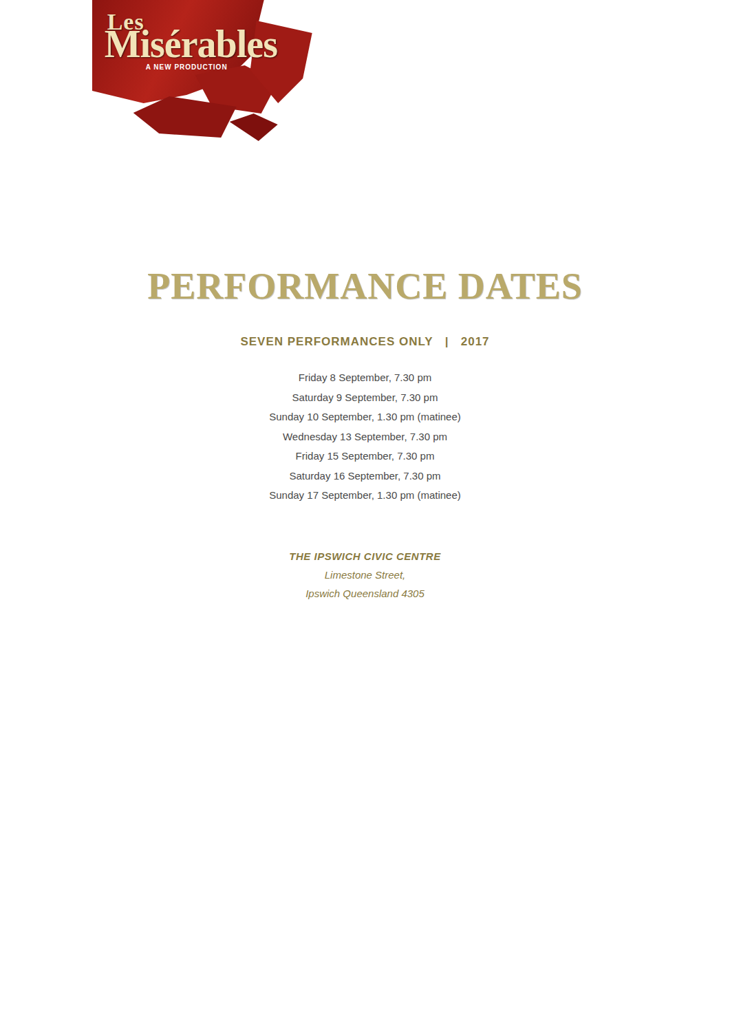Les Misérables A NEW PRODUCTION
PERFORMANCE DATES
SEVEN PERFORMANCES ONLY | 2017
Friday 8 September, 7.30 pm
Saturday 9 September, 7.30 pm
Sunday 10 September, 1.30 pm (matinee)
Wednesday 13 September, 7.30 pm
Friday 15 September, 7.30 pm
Saturday 16 September, 7.30 pm
Sunday 17 September, 1.30 pm (matinee)
THE IPSWICH CIVIC CENTRE
Limestone Street,
Ipswich Queensland 4305